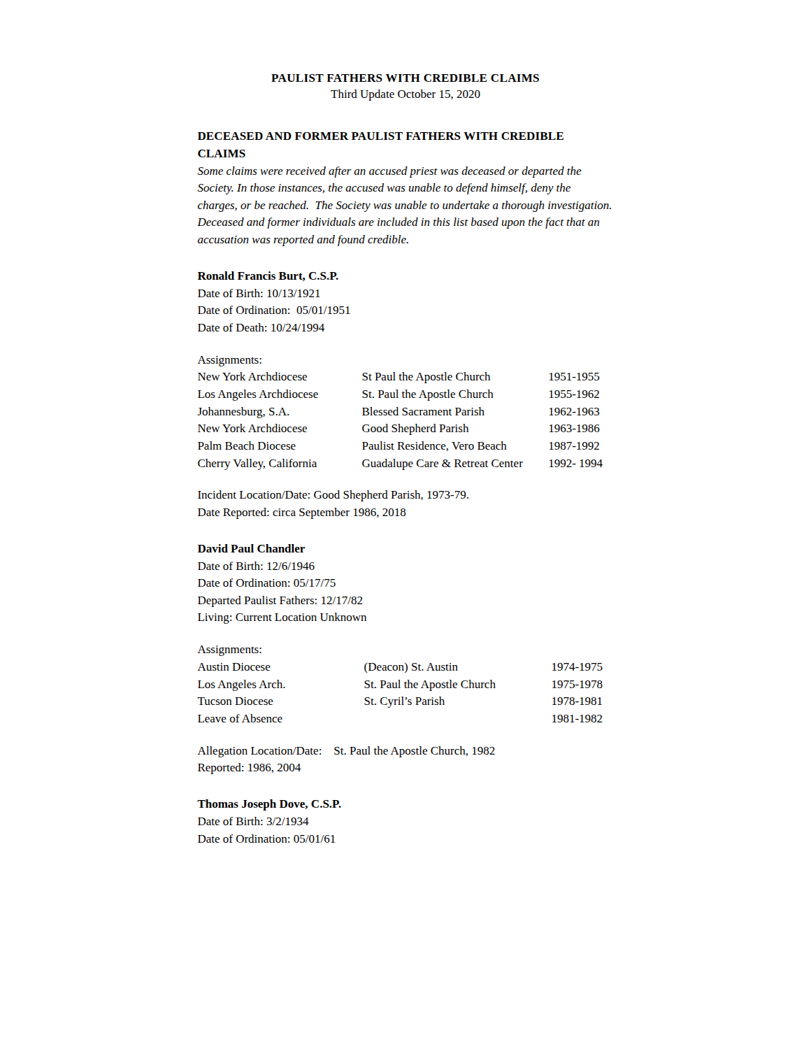PAULIST FATHERS WITH CREDIBLE CLAIMS
Third Update October 15, 2020
DECEASED AND FORMER PAULIST FATHERS WITH CREDIBLE CLAIMS
Some claims were received after an accused priest was deceased or departed the Society. In those instances, the accused was unable to defend himself, deny the charges, or be reached. The Society was unable to undertake a thorough investigation. Deceased and former individuals are included in this list based upon the fact that an accusation was reported and found credible.
Ronald Francis Burt, C.S.P.
Date of Birth: 10/13/1921
Date of Ordination: 05/01/1951
Date of Death: 10/24/1994
Assignments:
| New York Archdiocese | St Paul the Apostle Church | 1951-1955 |
| Los Angeles Archdiocese | St. Paul the Apostle Church | 1955-1962 |
| Johannesburg, S.A. | Blessed Sacrament Parish | 1962-1963 |
| New York Archdiocese | Good Shepherd Parish | 1963-1986 |
| Palm Beach Diocese | Paulist Residence, Vero Beach | 1987-1992 |
| Cherry Valley, California | Guadalupe Care & Retreat Center | 1992- 1994 |
Incident Location/Date: Good Shepherd Parish, 1973-79.
Date Reported: circa September 1986, 2018
David Paul Chandler
Date of Birth: 12/6/1946
Date of Ordination: 05/17/75
Departed Paulist Fathers: 12/17/82
Living: Current Location Unknown
Assignments:
| Austin Diocese | (Deacon) St. Austin | 1974-1975 |
| Los Angeles Arch. | St. Paul the Apostle Church | 1975-1978 |
| Tucson Diocese | St. Cyril’s Parish | 1978-1981 |
| Leave of Absence | | 1981-1982 |
Allegation Location/Date: St. Paul the Apostle Church, 1982
Reported: 1986, 2004
Thomas Joseph Dove, C.S.P.
Date of Birth: 3/2/1934
Date of Ordination: 05/01/61